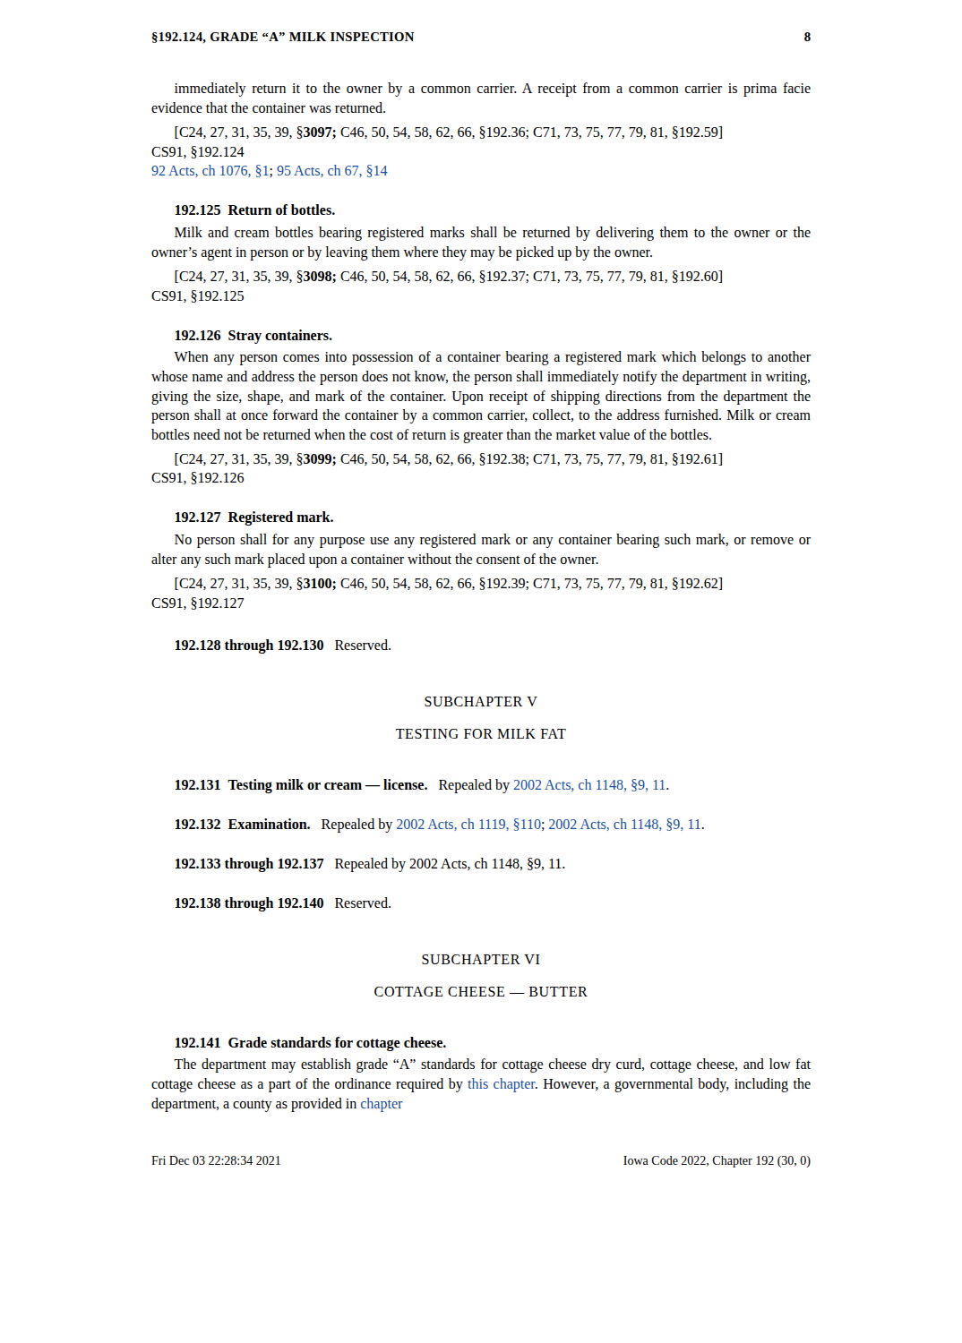§192.124, GRADE “A” MILK INSPECTION 8
immediately return it to the owner by a common carrier. A receipt from a common carrier is prima facie evidence that the container was returned.
[C24, 27, 31, 35, 39, §3097; C46, 50, 54, 58, 62, 66, §192.36; C71, 73, 75, 77, 79, 81, §192.59]
CS91, §192.124
92 Acts, ch 1076, §1; 95 Acts, ch 67, §14
192.125 Return of bottles.
Milk and cream bottles bearing registered marks shall be returned by delivering them to the owner or the owner’s agent in person or by leaving them where they may be picked up by the owner.
[C24, 27, 31, 35, 39, §3098; C46, 50, 54, 58, 62, 66, §192.37; C71, 73, 75, 77, 79, 81, §192.60]
CS91, §192.125
192.126 Stray containers.
When any person comes into possession of a container bearing a registered mark which belongs to another whose name and address the person does not know, the person shall immediately notify the department in writing, giving the size, shape, and mark of the container. Upon receipt of shipping directions from the department the person shall at once forward the container by a common carrier, collect, to the address furnished. Milk or cream bottles need not be returned when the cost of return is greater than the market value of the bottles.
[C24, 27, 31, 35, 39, §3099; C46, 50, 54, 58, 62, 66, §192.38; C71, 73, 75, 77, 79, 81, §192.61]
CS91, §192.126
192.127 Registered mark.
No person shall for any purpose use any registered mark or any container bearing such mark, or remove or alter any such mark placed upon a container without the consent of the owner.
[C24, 27, 31, 35, 39, §3100; C46, 50, 54, 58, 62, 66, §192.39; C71, 73, 75, 77, 79, 81, §192.62]
CS91, §192.127
192.128 through 192.130 Reserved.
SUBCHAPTER V
TESTING FOR MILK FAT
192.131 Testing milk or cream — license. Repealed by 2002 Acts, ch 1148, §9, 11.
192.132 Examination. Repealed by 2002 Acts, ch 1119, §110; 2002 Acts, ch 1148, §9, 11.
192.133 through 192.137 Repealed by 2002 Acts, ch 1148, §9, 11.
192.138 through 192.140 Reserved.
SUBCHAPTER VI
COTTAGE CHEESE — BUTTER
192.141 Grade standards for cottage cheese.
The department may establish grade “A” standards for cottage cheese dry curd, cottage cheese, and low fat cottage cheese as a part of the ordinance required by this chapter. However, a governmental body, including the department, a county as provided in chapter
Fri Dec 03 22:28:34 2021 Iowa Code 2022, Chapter 192 (30, 0)